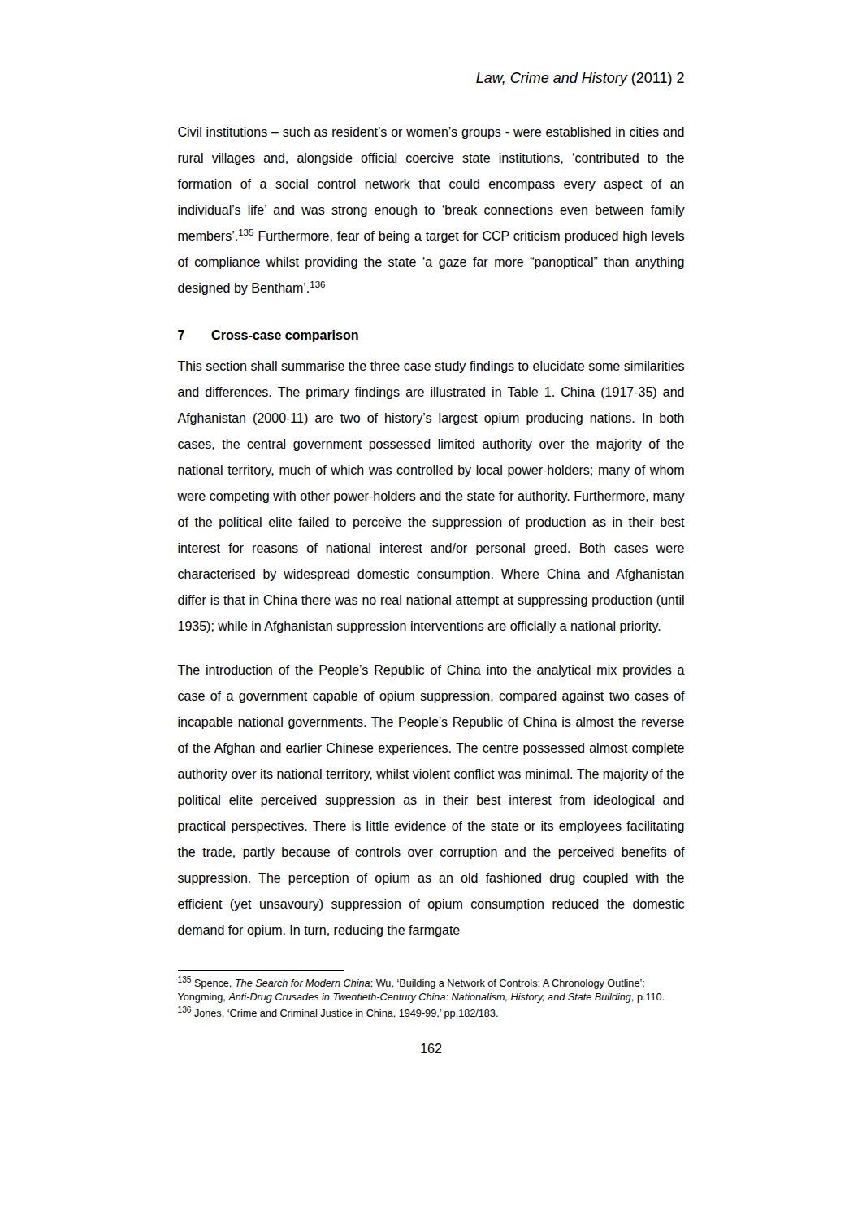Law, Crime and History (2011) 2
Civil institutions – such as resident’s or women’s groups - were established in cities and rural villages and, alongside official coercive state institutions, ‘contributed to the formation of a social control network that could encompass every aspect of an individual’s life’ and was strong enough to ‘break connections even between family members’.135 Furthermore, fear of being a target for CCP criticism produced high levels of compliance whilst providing the state ‘a gaze far more “panoptical” than anything designed by Bentham’.136
7 Cross-case comparison
This section shall summarise the three case study findings to elucidate some similarities and differences. The primary findings are illustrated in Table 1. China (1917-35) and Afghanistan (2000-11) are two of history’s largest opium producing nations. In both cases, the central government possessed limited authority over the majority of the national territory, much of which was controlled by local power-holders; many of whom were competing with other power-holders and the state for authority. Furthermore, many of the political elite failed to perceive the suppression of production as in their best interest for reasons of national interest and/or personal greed. Both cases were characterised by widespread domestic consumption. Where China and Afghanistan differ is that in China there was no real national attempt at suppressing production (until 1935); while in Afghanistan suppression interventions are officially a national priority.
The introduction of the People’s Republic of China into the analytical mix provides a case of a government capable of opium suppression, compared against two cases of incapable national governments. The People’s Republic of China is almost the reverse of the Afghan and earlier Chinese experiences. The centre possessed almost complete authority over its national territory, whilst violent conflict was minimal. The majority of the political elite perceived suppression as in their best interest from ideological and practical perspectives. There is little evidence of the state or its employees facilitating the trade, partly because of controls over corruption and the perceived benefits of suppression. The perception of opium as an old fashioned drug coupled with the efficient (yet unsavoury) suppression of opium consumption reduced the domestic demand for opium. In turn, reducing the farmgate
135 Spence, The Search for Modern China; Wu, ‘Building a Network of Controls: A Chronology Outline’; Yongming, Anti-Drug Crusades in Twentieth-Century China: Nationalism, History, and State Building, p.110.
136 Jones, ‘Crime and Criminal Justice in China, 1949-99,’ pp.182/183.
162